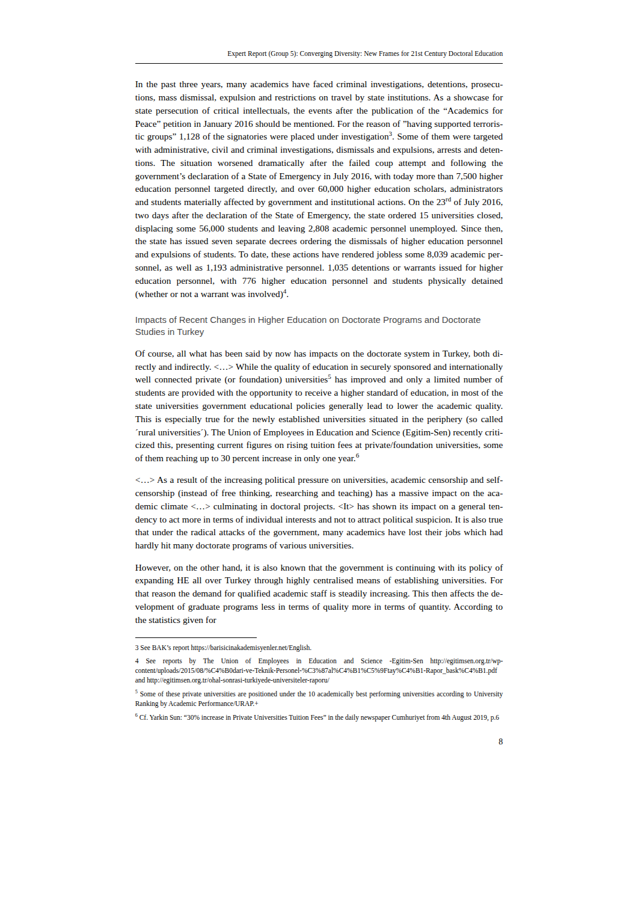Expert Report (Group 5): Converging Diversity: New Frames for 21st Century Doctoral Education
In the past three years, many academics have faced criminal investigations, detentions, prosecutions, mass dismissal, expulsion and restrictions on travel by state institutions. As a showcase for state persecution of critical intellectuals, the events after the publication of the “Academics for Peace” petition in January 2016 should be mentioned. For the reason of ”having supported terroristic groups” 1,128 of the signatories were placed under investigation3. Some of them were targeted with administrative, civil and criminal investigations, dismissals and expulsions, arrests and detentions. The situation worsened dramatically after the failed coup attempt and following the government’s declaration of a State of Emergency in July 2016, with today more than 7,500 higher education personnel targeted directly, and over 60,000 higher education scholars, administrators and students materially affected by government and institutional actions. On the 23rd of July 2016, two days after the declaration of the State of Emergency, the state ordered 15 universities closed, displacing some 56,000 students and leaving 2,808 academic personnel unemployed. Since then, the state has issued seven separate decrees ordering the dismissals of higher education personnel and expulsions of students. To date, these actions have rendered jobless some 8,039 academic personnel, as well as 1,193 administrative personnel. 1,035 detentions or warrants issued for higher education personnel, with 776 higher education personnel and students physically detained (whether or not a warrant was involved)4.
Impacts of Recent Changes in Higher Education on Doctorate Programs and Doctorate Studies in Turkey
Of course, all what has been said by now has impacts on the doctorate system in Turkey, both directly and indirectly. <…> While the quality of education in securely sponsored and internationally well connected private (or foundation) universities5 has improved and only a limited number of students are provided with the opportunity to receive a higher standard of education, in most of the state universities government educational policies generally lead to lower the academic quality. This is especially true for the newly established universities situated in the periphery (so called ´rural universities´). The Union of Employees in Education and Science (Egitim-Sen) recently criticized this, presenting current figures on rising tuition fees at private/foundation universities, some of them reaching up to 30 percent increase in only one year.6
<…> As a result of the increasing political pressure on universities, academic censorship and self-censorship (instead of free thinking, researching and teaching) has a massive impact on the academic climate <…> culminating in doctoral projects. <It> has shown its impact on a general tendency to act more in terms of individual interests and not to attract political suspicion. It is also true that under the radical attacks of the government, many academics have lost their jobs which had hardly hit many doctorate programs of various universities.
However, on the other hand, it is also known that the government is continuing with its policy of expanding HE all over Turkey through highly centralised means of establishing universities. For that reason the demand for qualified academic staff is steadily increasing. This then affects the development of graduate programs less in terms of quality more in terms of quantity. According to the statistics given for
3 See BAK’s report https://barisicinakademisyenler.net/English.
4 See reports by The Union of Employees in Education and Science -Egitim-Sen http://egitimsen.org.tr/wp-content/uploads/2015/08/%C4%B0dari-ve-Teknik-Personel-%C3%87al%C4%B1%C5%9Ftay%C4%B1-Rapor_bask%C4%B1.pdf and http://egitimsen.org.tr/ohal-sonrasi-turkiyede-universiteler-raporu/
5 Some of these private universities are positioned under the 10 academically best performing universities according to University Ranking by Academic Performance/URAP.+
6 Cf. Yarkin Sun: “30% increase in Private Universities Tuition Fees” in the daily newspaper Cumhuriyet from 4th August 2019, p.6
8